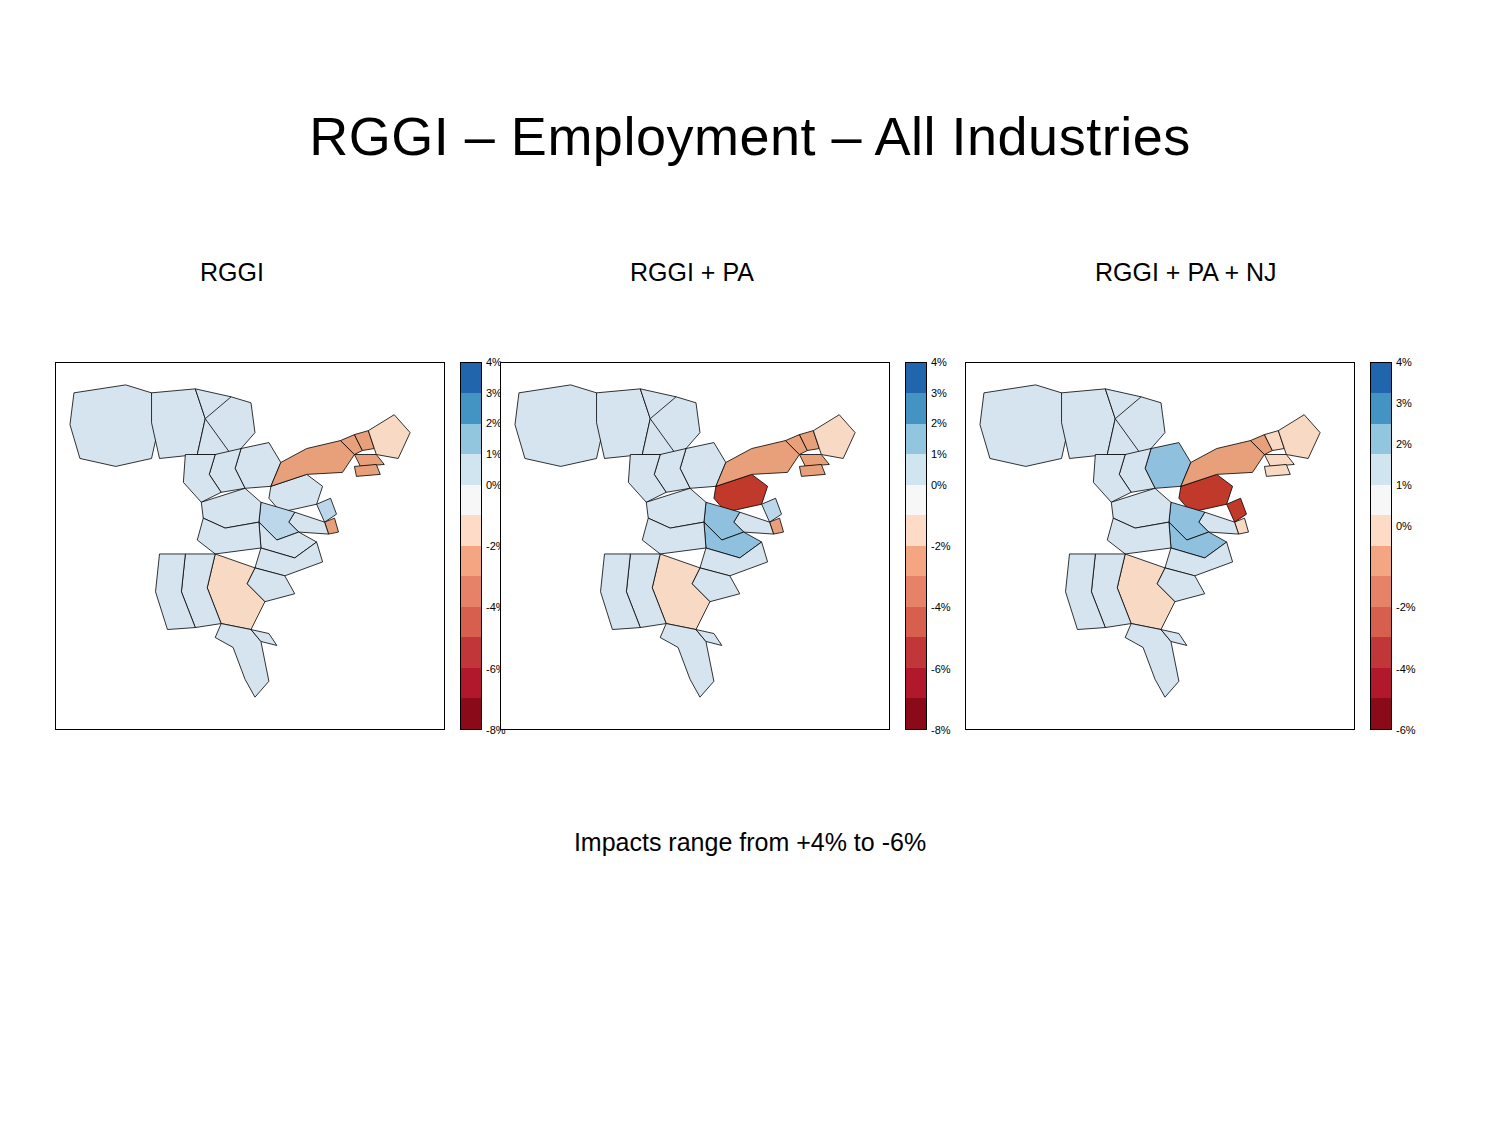RGGI – Employment – All Industries
RGGI
RGGI + PA
RGGI + PA + NJ
4% 3% 2% 1% 0% -2% -4% -6% -8%
4% 3% 2% 1% 0% -2% -4% -6% -8%
4% 3% 2% 1% 0% -2% -4% -6%
Impacts range from +4% to -6%